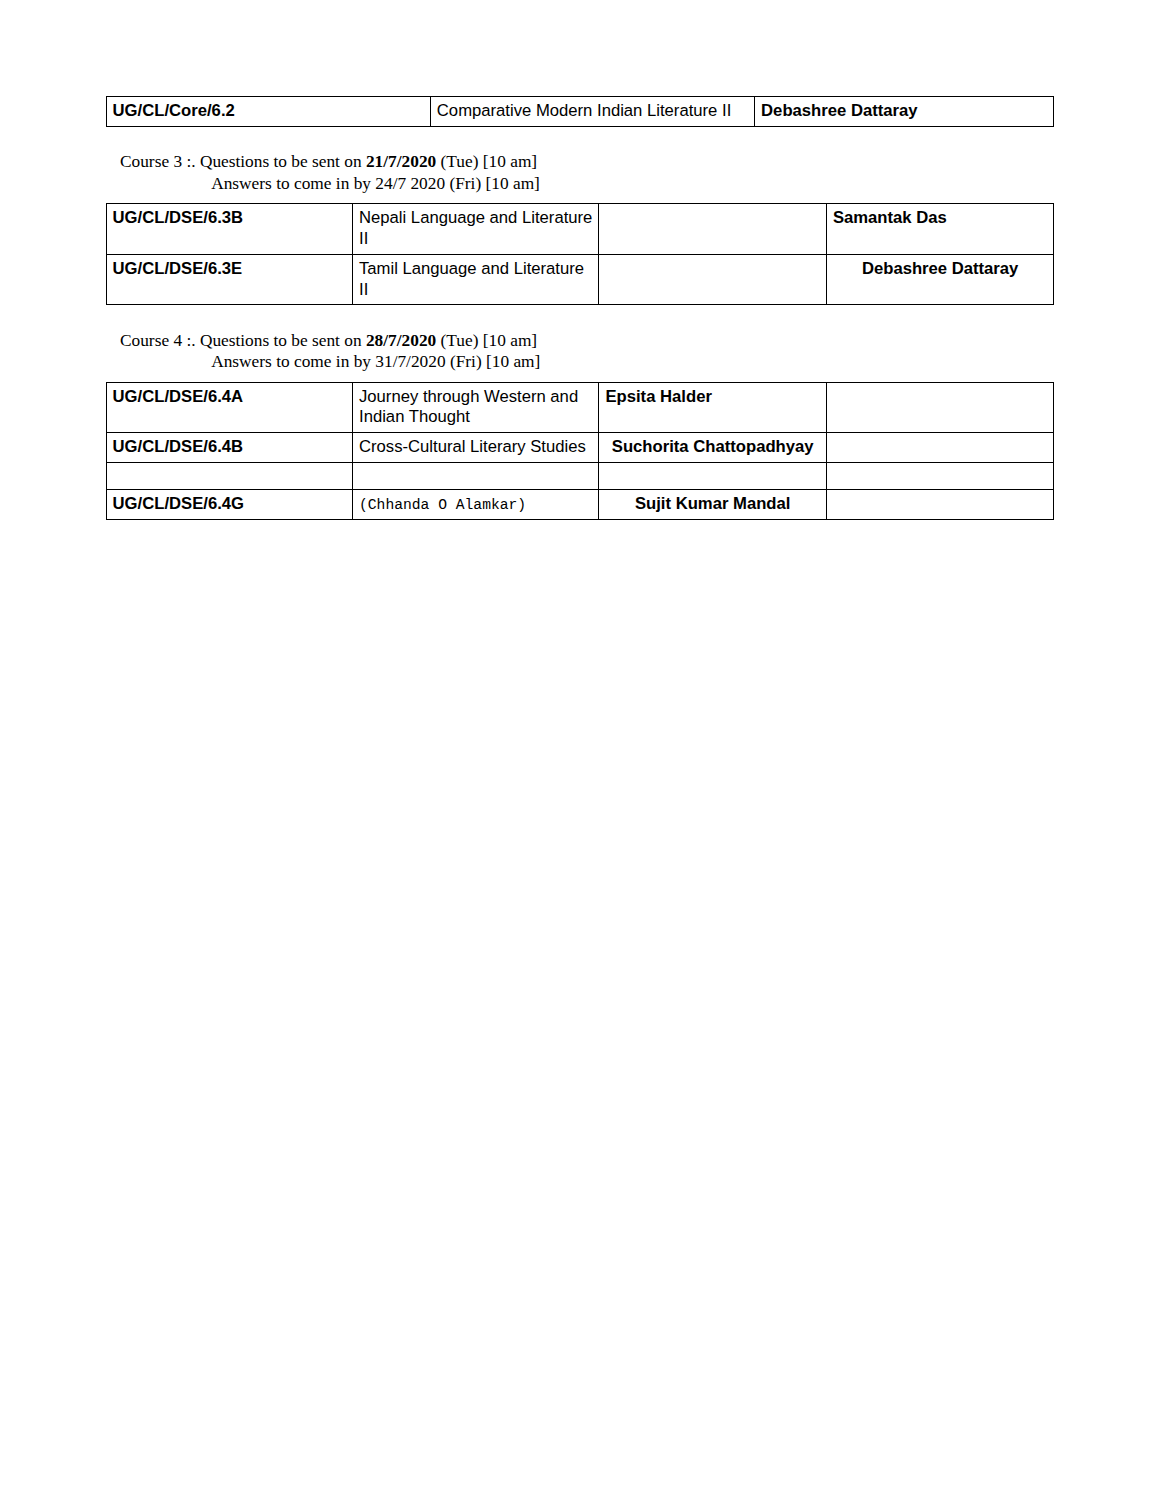| UG/CL/Core/6.2 | Comparative Modern Indian Literature II | Debashree Dattaray |
Course 3 :. Questions to be sent on 21/7/2020 (Tue) [10 am]
Answers to come in by 24/7 2020 (Fri) [10 am]
| UG/CL/DSE/6.3B | Nepali Language and Literature II | | Samantak Das |
| UG/CL/DSE/6.3E | Tamil Language and Literature II | | Debashree Dattaray |
Course 4 :. Questions to be sent on 28/7/2020 (Tue) [10 am]
Answers to come in by 31/7/2020 (Fri) [10 am]
| UG/CL/DSE/6.4A | Journey through Western and Indian Thought | Epsita Halder | |
| UG/CL/DSE/6.4B | Cross-Cultural Literary Studies | Suchorita Chattopadhyay | |
| UG/CL/DSE/6.4G | (Chhanda O Alamkar) | Sujit Kumar Mandal | |